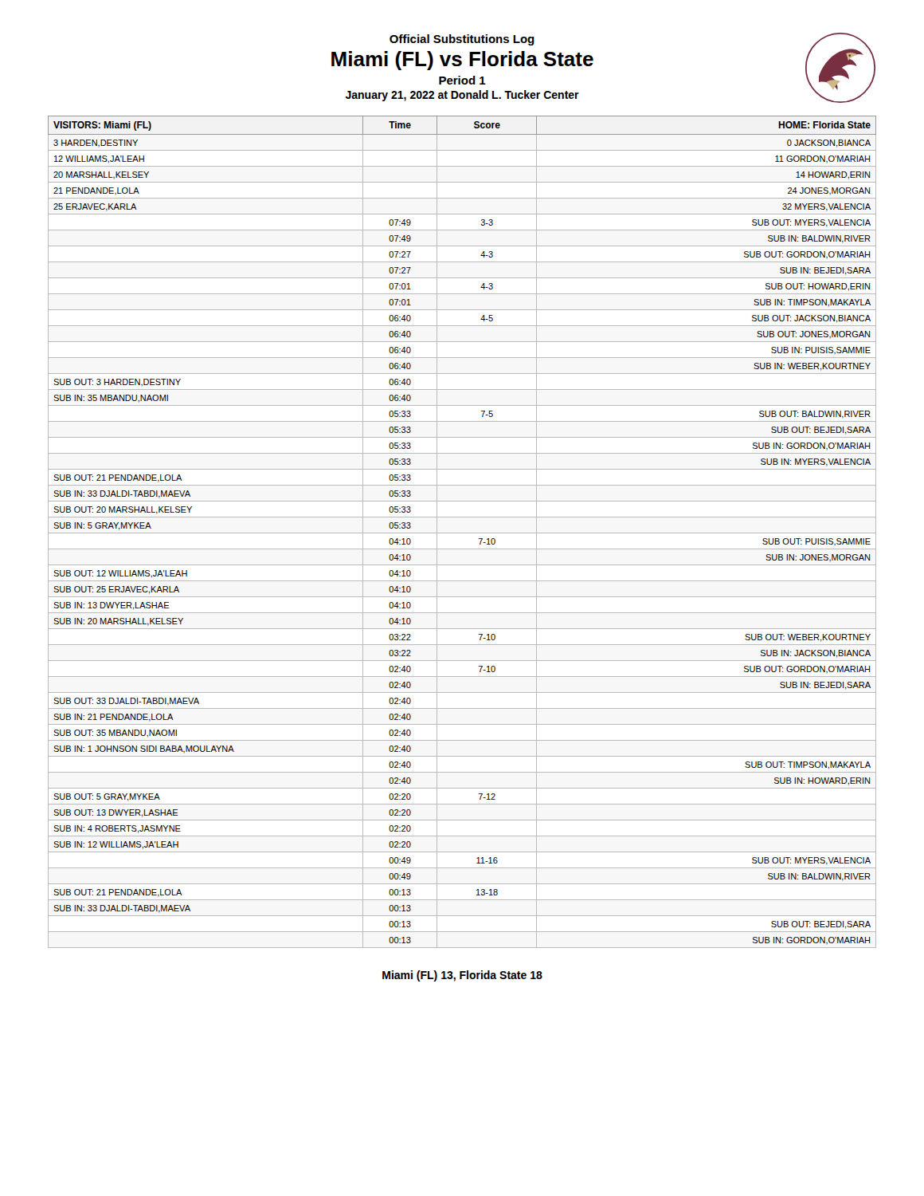Official Substitutions Log
Miami (FL) vs Florida State
Period 1
January 21, 2022 at Donald L. Tucker Center
| VISITORS: Miami (FL) | Time | Score | HOME: Florida State |
| --- | --- | --- | --- |
| 3 HARDEN,DESTINY | | | 0 JACKSON,BIANCA |
| 12 WILLIAMS,JA'LEAH | | | 11 GORDON,O'MARIAH |
| 20 MARSHALL,KELSEY | | | 14 HOWARD,ERIN |
| 21 PENDANDE,LOLA | | | 24 JONES,MORGAN |
| 25 ERJAVEC,KARLA | | | 32 MYERS,VALENCIA |
| | 07:49 | 3-3 | SUB OUT: MYERS,VALENCIA |
| | 07:49 | | SUB IN: BALDWIN,RIVER |
| | 07:27 | 4-3 | SUB OUT: GORDON,O'MARIAH |
| | 07:27 | | SUB IN: BEJEDI,SARA |
| | 07:01 | 4-3 | SUB OUT: HOWARD,ERIN |
| | 07:01 | | SUB IN: TIMPSON,MAKAYLA |
| | 06:40 | 4-5 | SUB OUT: JACKSON,BIANCA |
| | 06:40 | | SUB OUT: JONES,MORGAN |
| | 06:40 | | SUB IN: PUISIS,SAMMIE |
| | 06:40 | | SUB IN: WEBER,KOURTNEY |
| SUB OUT: 3 HARDEN,DESTINY | 06:40 | | |
| SUB IN: 35 MBANDU,NAOMI | 06:40 | | |
| | 05:33 | 7-5 | SUB OUT: BALDWIN,RIVER |
| | 05:33 | | SUB OUT: BEJEDI,SARA |
| | 05:33 | | SUB IN: GORDON,O'MARIAH |
| | 05:33 | | SUB IN: MYERS,VALENCIA |
| SUB OUT: 21 PENDANDE,LOLA | 05:33 | | |
| SUB IN: 33 DJALDI-TABDI,MAEVA | 05:33 | | |
| SUB OUT: 20 MARSHALL,KELSEY | 05:33 | | |
| SUB IN: 5 GRAY,MYKEA | 05:33 | | |
| | 04:10 | 7-10 | SUB OUT: PUISIS,SAMMIE |
| | 04:10 | | SUB IN: JONES,MORGAN |
| SUB OUT: 12 WILLIAMS,JA'LEAH | 04:10 | | |
| SUB OUT: 25 ERJAVEC,KARLA | 04:10 | | |
| SUB IN: 13 DWYER,LASHAE | 04:10 | | |
| SUB IN: 20 MARSHALL,KELSEY | 04:10 | | |
| | 03:22 | 7-10 | SUB OUT: WEBER,KOURTNEY |
| | 03:22 | | SUB IN: JACKSON,BIANCA |
| | 02:40 | 7-10 | SUB OUT: GORDON,O'MARIAH |
| | 02:40 | | SUB IN: BEJEDI,SARA |
| SUB OUT: 33 DJALDI-TABDI,MAEVA | 02:40 | | |
| SUB IN: 21 PENDANDE,LOLA | 02:40 | | |
| SUB OUT: 35 MBANDU,NAOMI | 02:40 | | |
| SUB IN: 1 JOHNSON SIDI BABA,MOULAYNA | 02:40 | | |
| | 02:40 | | SUB OUT: TIMPSON,MAKAYLA |
| | 02:40 | | SUB IN: HOWARD,ERIN |
| SUB OUT: 5 GRAY,MYKEA | 02:20 | 7-12 | |
| SUB OUT: 13 DWYER,LASHAE | 02:20 | | |
| SUB IN: 4 ROBERTS,JASMYNE | 02:20 | | |
| SUB IN: 12 WILLIAMS,JA'LEAH | 02:20 | | |
| | 00:49 | 11-16 | SUB OUT: MYERS,VALENCIA |
| | 00:49 | | SUB IN: BALDWIN,RIVER |
| SUB OUT: 21 PENDANDE,LOLA | 00:13 | 13-18 | |
| SUB IN: 33 DJALDI-TABDI,MAEVA | 00:13 | | |
| | 00:13 | | SUB OUT: BEJEDI,SARA |
| | 00:13 | | SUB IN: GORDON,O'MARIAH |
Miami (FL) 13, Florida State 18